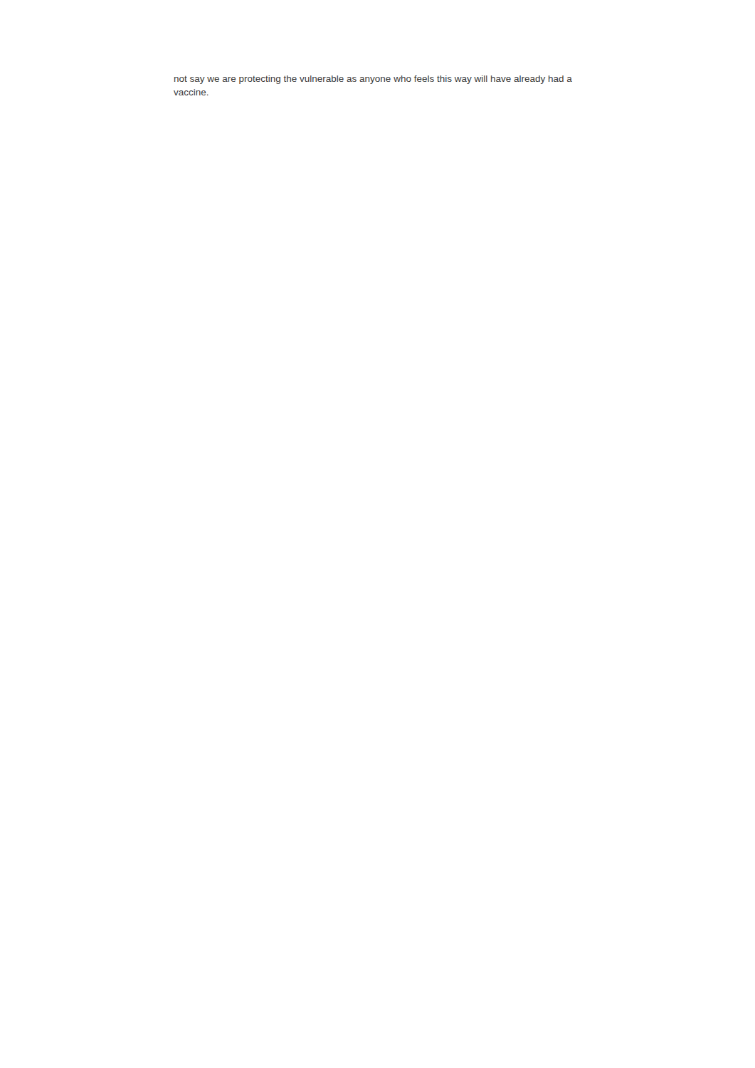not say we are protecting the vulnerable as anyone who feels this way will have already had a vaccine.